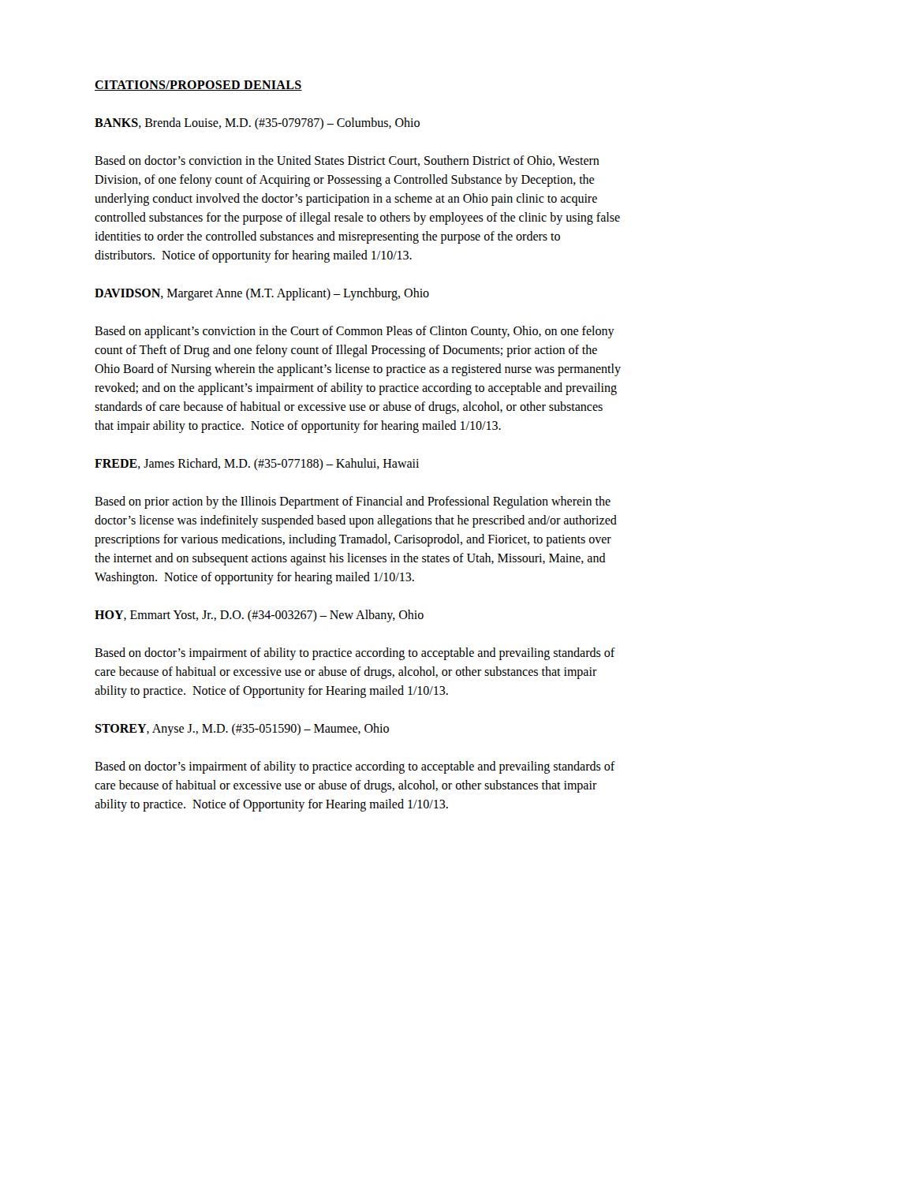CITATIONS/PROPOSED DENIALS
BANKS, Brenda Louise, M.D. (#35-079787) – Columbus, Ohio
Based on doctor’s conviction in the United States District Court, Southern District of Ohio, Western Division, of one felony count of Acquiring or Possessing a Controlled Substance by Deception, the underlying conduct involved the doctor’s participation in a scheme at an Ohio pain clinic to acquire controlled substances for the purpose of illegal resale to others by employees of the clinic by using false identities to order the controlled substances and misrepresenting the purpose of the orders to distributors. Notice of opportunity for hearing mailed 1/10/13.
DAVIDSON, Margaret Anne (M.T. Applicant) – Lynchburg, Ohio
Based on applicant’s conviction in the Court of Common Pleas of Clinton County, Ohio, on one felony count of Theft of Drug and one felony count of Illegal Processing of Documents; prior action of the Ohio Board of Nursing wherein the applicant’s license to practice as a registered nurse was permanently revoked; and on the applicant’s impairment of ability to practice according to acceptable and prevailing standards of care because of habitual or excessive use or abuse of drugs, alcohol, or other substances that impair ability to practice. Notice of opportunity for hearing mailed 1/10/13.
FREDE, James Richard, M.D. (#35-077188) – Kahului, Hawaii
Based on prior action by the Illinois Department of Financial and Professional Regulation wherein the doctor’s license was indefinitely suspended based upon allegations that he prescribed and/or authorized prescriptions for various medications, including Tramadol, Carisoprodol, and Fioricet, to patients over the internet and on subsequent actions against his licenses in the states of Utah, Missouri, Maine, and Washington. Notice of opportunity for hearing mailed 1/10/13.
HOY, Emmart Yost, Jr., D.O. (#34-003267) – New Albany, Ohio
Based on doctor’s impairment of ability to practice according to acceptable and prevailing standards of care because of habitual or excessive use or abuse of drugs, alcohol, or other substances that impair ability to practice. Notice of Opportunity for Hearing mailed 1/10/13.
STOREY, Anyse J., M.D. (#35-051590) – Maumee, Ohio
Based on doctor’s impairment of ability to practice according to acceptable and prevailing standards of care because of habitual or excessive use or abuse of drugs, alcohol, or other substances that impair ability to practice. Notice of Opportunity for Hearing mailed 1/10/13.